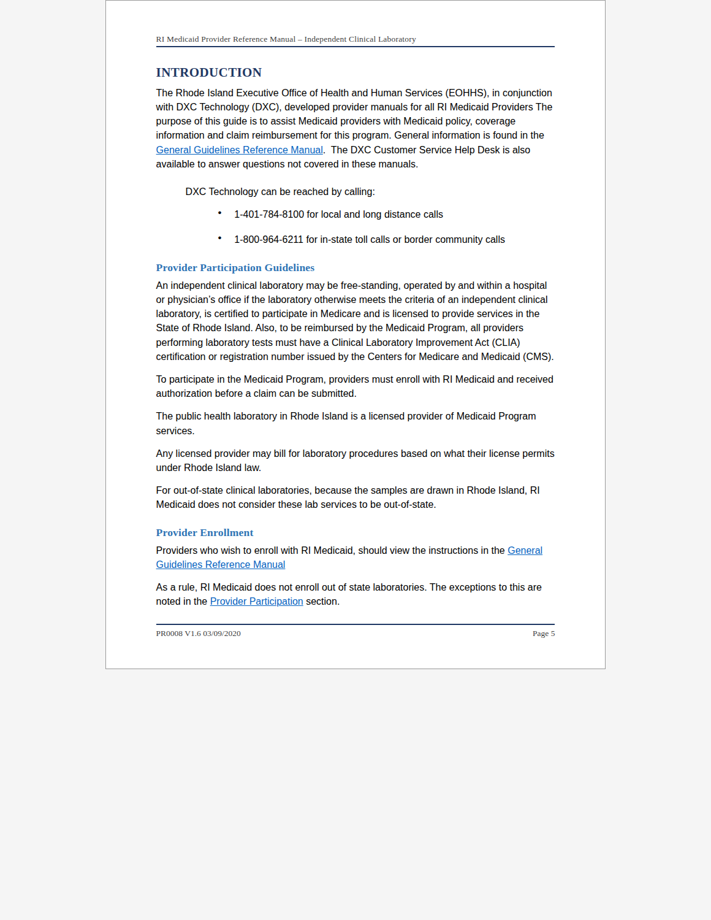RI Medicaid Provider Reference Manual – Independent Clinical Laboratory
INTRODUCTION
The Rhode Island Executive Office of Health and Human Services (EOHHS), in conjunction with DXC Technology (DXC), developed provider manuals for all RI Medicaid Providers The purpose of this guide is to assist Medicaid providers with Medicaid policy, coverage information and claim reimbursement for this program. General information is found in the General Guidelines Reference Manual. The DXC Customer Service Help Desk is also available to answer questions not covered in these manuals.
DXC Technology can be reached by calling:
1-401-784-8100 for local and long distance calls
1-800-964-6211 for in-state toll calls or border community calls
Provider Participation Guidelines
An independent clinical laboratory may be free-standing, operated by and within a hospital or physician’s office if the laboratory otherwise meets the criteria of an independent clinical laboratory, is certified to participate in Medicare and is licensed to provide services in the State of Rhode Island. Also, to be reimbursed by the Medicaid Program, all providers performing laboratory tests must have a Clinical Laboratory Improvement Act (CLIA) certification or registration number issued by the Centers for Medicare and Medicaid (CMS).
To participate in the Medicaid Program, providers must enroll with RI Medicaid and received authorization before a claim can be submitted.
The public health laboratory in Rhode Island is a licensed provider of Medicaid Program services.
Any licensed provider may bill for laboratory procedures based on what their license permits under Rhode Island law.
For out-of-state clinical laboratories, because the samples are drawn in Rhode Island, RI Medicaid does not consider these lab services to be out-of-state.
Provider Enrollment
Providers who wish to enroll with RI Medicaid, should view the instructions in the General Guidelines Reference Manual
As a rule, RI Medicaid does not enroll out of state laboratories. The exceptions to this are noted in the Provider Participation section.
PR0008 V1.6 03/09/2020 Page 5